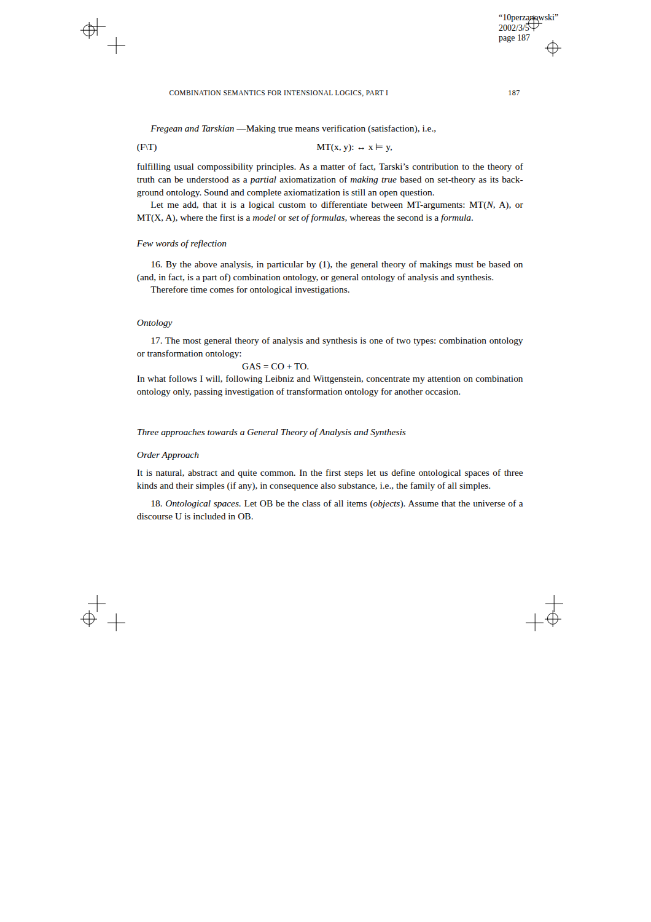“10perzanowski”
2002/3/5
page 187
Combination semantics for intensional logics, part I 187
Fregean and Tarskian —Making true means verification (satisfaction), i.e.,
(F\T) MT(x, y): ↔ x ⊨ y,
fulfilling usual compossibility principles. As a matter of fact, Tarski’s contribution to the theory of truth can be understood as a partial axiomatization of making true based on set-theory as its background ontology. Sound and complete axiomatization is still an open question.
Let me add, that it is a logical custom to differentiate between MT-arguments: MT(N, A), or MT(X, A), where the first is a model or set of formulas, whereas the second is a formula.
Few words of reflection
16. By the above analysis, in particular by (1), the general theory of makings must be based on (and, in fact, is a part of) combination ontology, or general ontology of analysis and synthesis.
Therefore time comes for ontological investigations.
Ontology
17. The most general theory of analysis and synthesis is one of two types: combination ontology or transformation ontology:
GAS = CO + TO.
In what follows I will, following Leibniz and Wittgenstein, concentrate my attention on combination ontology only, passing investigation of transformation ontology for another occasion.
Three approaches towards a General Theory of Analysis and Synthesis
Order Approach
It is natural, abstract and quite common. In the first steps let us define ontological spaces of three kinds and their simples (if any), in consequence also substance, i.e., the family of all simples.
18. Ontological spaces. Let OB be the class of all items (objects). Assume that the universe of a discourse U is included in OB.